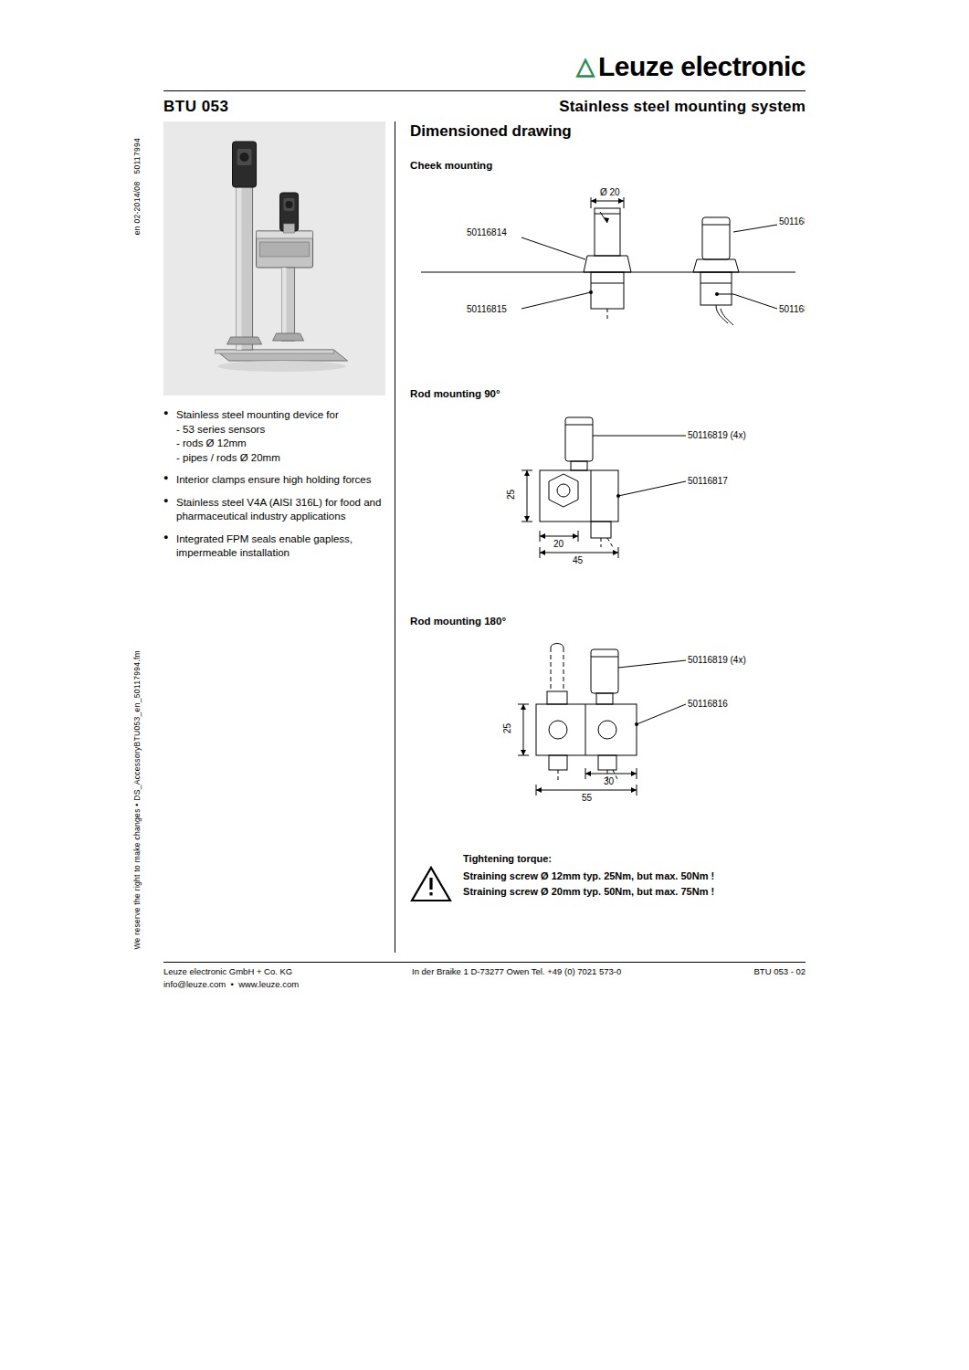△Leuze electronic
BTU 053
Stainless steel mounting system
en 02-2014/08 50117994
We reserve the right to make changes • DS_AccessoryBTU053_en_50117994.fm
Stainless steel mounting device for - 53 series sensors - rods Ø 12mm - pipes / rods Ø 20mm
Interior clamps ensure high holding forces
Stainless steel V4A (AISI 316L) for food and pharmaceutical industry applications
Integrated FPM seals enable gapless, impermeable installation
Dimensioned drawing
Cheek mounting
Ø 20 50116814 50116815 50116819 50116820
Rod mounting 90°
50116819 (4x) 50116817 25 20 45
Rod mounting 180°
50116819 (4x) 50116816 25 30 55
Tightening torque:
Straining screw Ø 12mm typ. 25Nm, but max. 50Nm !
Straining screw Ø 20mm typ. 50Nm, but max. 75Nm !
Leuze electronic GmbH + Co. KG
info@leuze.com • www.leuze.com
In der Braike 1 D-73277 Owen Tel. +49 (0) 7021 573-0
BTU 053 - 02